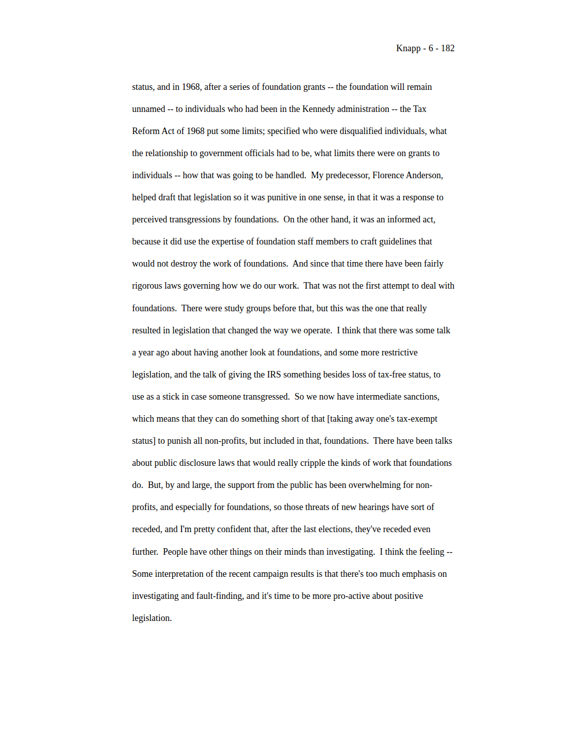Knapp - 6 - 182
status, and in 1968, after a series of foundation grants -- the foundation will remain unnamed -- to individuals who had been in the Kennedy administration -- the Tax Reform Act of 1968 put some limits; specified who were disqualified individuals, what the relationship to government officials had to be, what limits there were on grants to individuals -- how that was going to be handled. My predecessor, Florence Anderson, helped draft that legislation so it was punitive in one sense, in that it was a response to perceived transgressions by foundations. On the other hand, it was an informed act, because it did use the expertise of foundation staff members to craft guidelines that would not destroy the work of foundations. And since that time there have been fairly rigorous laws governing how we do our work. That was not the first attempt to deal with foundations. There were study groups before that, but this was the one that really resulted in legislation that changed the way we operate. I think that there was some talk a year ago about having another look at foundations, and some more restrictive legislation, and the talk of giving the IRS something besides loss of tax-free status, to use as a stick in case someone transgressed. So we now have intermediate sanctions, which means that they can do something short of that [taking away one's tax-exempt status] to punish all non-profits, but included in that, foundations. There have been talks about public disclosure laws that would really cripple the kinds of work that foundations do. But, by and large, the support from the public has been overwhelming for non-profits, and especially for foundations, so those threats of new hearings have sort of receded, and I'm pretty confident that, after the last elections, they've receded even further. People have other things on their minds than investigating. I think the feeling -- Some interpretation of the recent campaign results is that there's too much emphasis on investigating and fault-finding, and it's time to be more pro-active about positive legislation.